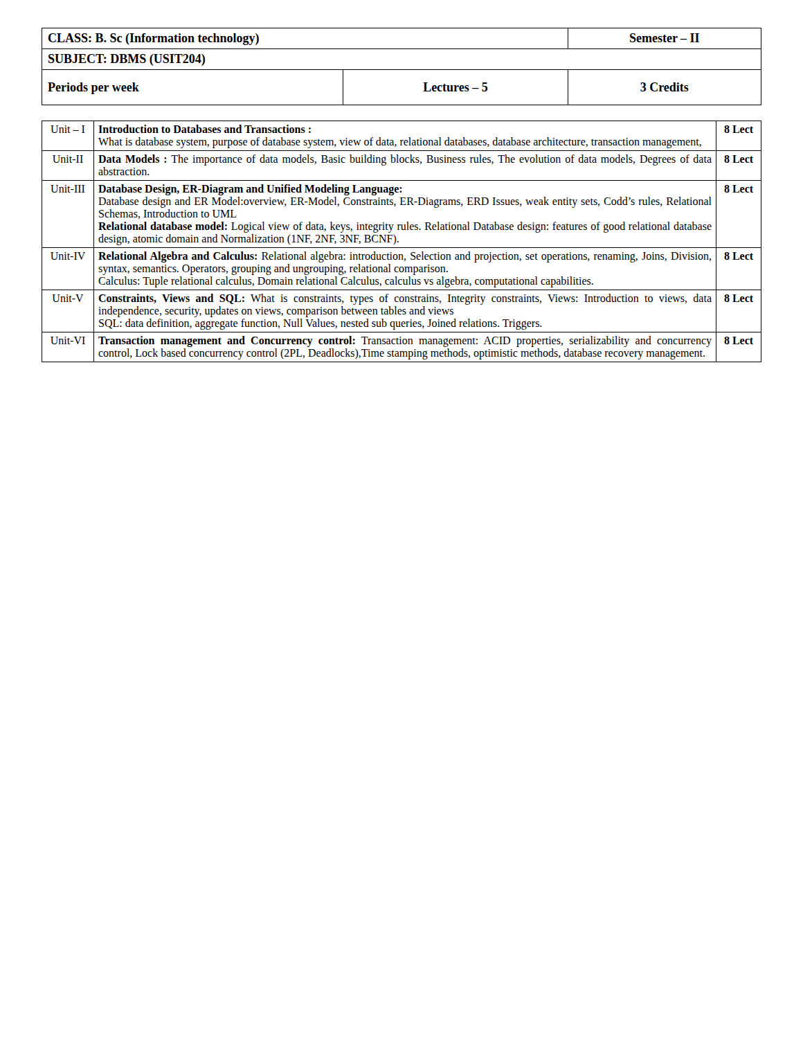| CLASS: B. Sc (Information technology) | Semester – II |
| SUBJECT: DBMS (USIT204) |
| Periods per week | Lectures – 5 | 3 Credits |
| Unit – I | Introduction to Databases and Transactions : What is database system, purpose of database system, view of data, relational databases, database architecture, transaction management, | 8 Lect |
| Unit-II | Data Models : The importance of data models, Basic building blocks, Business rules, The evolution of data models, Degrees of data abstraction. | 8 Lect |
| Unit-III | Database Design, ER-Diagram and Unified Modeling Language: Database design and ER Model:overview, ER-Model, Constraints, ER-Diagrams, ERD Issues, weak entity sets, Codd’s rules, Relational Schemas, Introduction to UML Relational database model: Logical view of data, keys, integrity rules. Relational Database design: features of good relational database design, atomic domain and Normalization (1NF, 2NF, 3NF, BCNF). | 8 Lect |
| Unit-IV | Relational Algebra and Calculus: Relational algebra: introduction, Selection and projection, set operations, renaming, Joins, Division, syntax, semantics. Operators, grouping and ungrouping, relational comparison. Calculus: Tuple relational calculus, Domain relational Calculus, calculus vs algebra, computational capabilities. | 8 Lect |
| Unit-V | Constraints, Views and SQL: What is constraints, types of constrains, Integrity constraints, Views: Introduction to views, data independence, security, updates on views, comparison between tables and views SQL: data definition, aggregate function, Null Values, nested sub queries, Joined relations. Triggers. | 8 Lect |
| Unit-VI | Transaction management and Concurrency control: Transaction management: ACID properties, serializability and concurrency control, Lock based concurrency control (2PL, Deadlocks),Time stamping methods, optimistic methods, database recovery management. | 8 Lect |